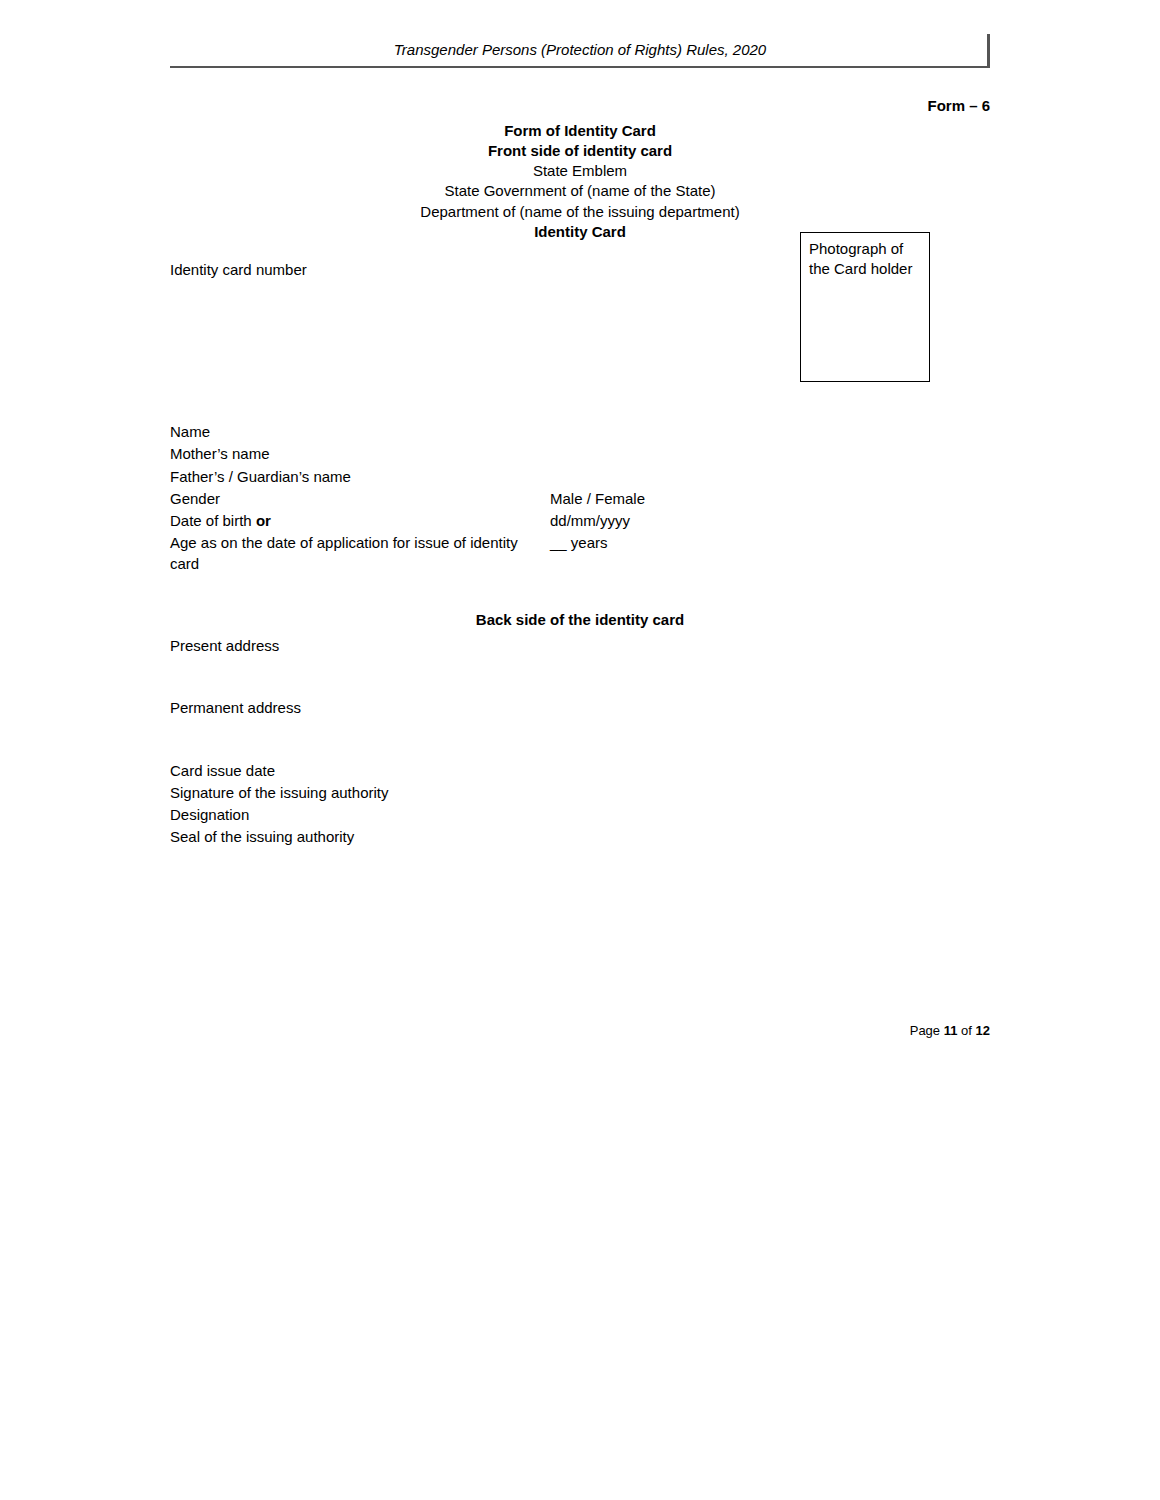Transgender Persons (Protection of Rights) Rules, 2020
Form – 6
Form of Identity Card
Front side of identity card
State Emblem
State Government of (name of the State)
Department of (name of the issuing department)
Identity Card
Photograph of the Card holder
Identity card number
| Name | |
| Mother’s name | |
| Father’s / Guardian’s name | |
| Gender | Male / Female |
| Date of birth or | dd/mm/yyyy |
| Age as on the date of application for issue of identity card | __ years |
Back side of the identity card
Present address
Permanent address
Card issue date
Signature of the issuing authority
Designation
Seal of the issuing authority
Page 11 of 12